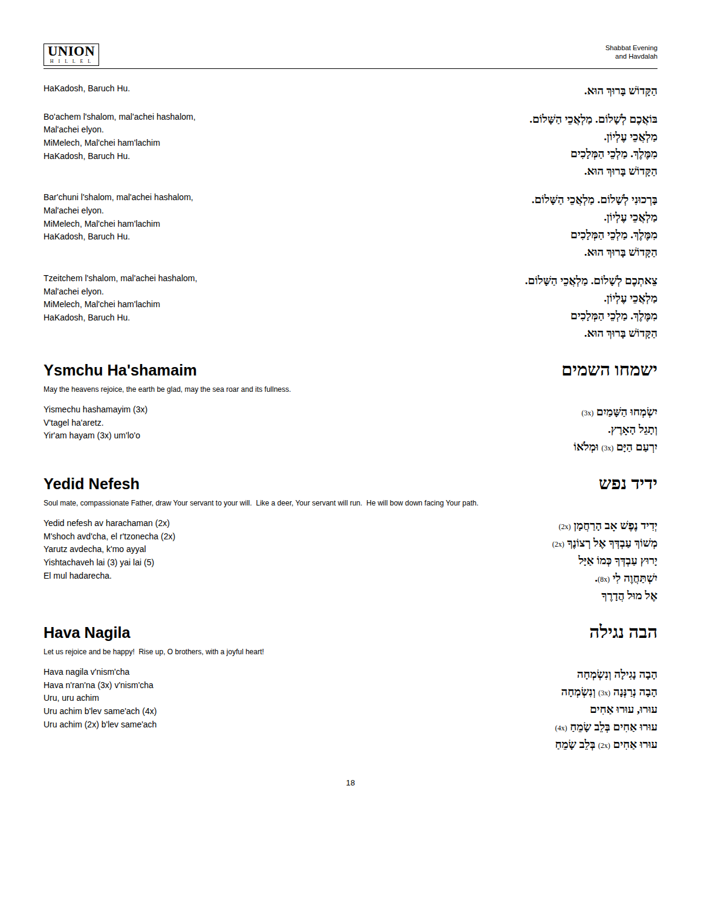UNIONH I L L E L
Shabbat Evening
and Havdalah
| HaKadosh, Baruch Hu. | הַקָּדוֹשׁ בָּרוּךְ הוּא. |
| Bo'achem l'shalom, mal'achei hashalom, Mal'achei elyon. MiMelech, Mal'chei ham'lachim HaKadosh, Baruch Hu. | בּוֹאֲכֶם לְשָׁלוֹם. מַלְאֲכֵי הַשָּׁלוֹם. מַלְאֲכֵי עֶלְיוֹן. מִמֶּלֶךְ. מַלְכֵי הַמְּלָכִים הַקָּדוֹשׁ בָּרוּךְ הוּא. |
| Bar'chuni l'shalom, mal'achei hashalom, Mal'achei elyon. MiMelech, Mal'chei ham'lachim HaKadosh, Baruch Hu. | בָּרְכוּנִי לְשָׁלוֹם. מַלְאֲכֵי הַשָּׁלוֹם. מַלְאֲכֵי עֶלְיוֹן. מִמֶּלֶךְ. מַלְכֵי הַמְּלָכִים הַקָּדוֹשׁ בָּרוּךְ הוּא. |
| Tzeitchem l'shalom, mal'achei hashalom, Mal'achei elyon. MiMelech, Mal'chei ham'lachim HaKadosh, Baruch Hu. | צֵאתְכֶם לְשָׁלוֹם. מַלְאֲכֵי הַשָּׁלוֹם. מַלְאֲכֵי עֶלְיוֹן. מִמֶּלֶךְ. מַלְכֵי הַמְּלָכִים הַקָּדוֹשׁ בָּרוּךְ הוּא. |
Ysmchu Ha'shamaim
ישמחו השמים
May the heavens rejoice, the earth be glad, may the sea roar and its fullness.
| Yismechu hashamayim (3x) V'tagel ha'aretz. Yir'am hayam (3x) um'lo'o | יִשְׂמְחוּ הַשָּׁמַיִם (3x) וְתָגֵל הָאָרֶץ. יִרְעַם הַיָּם (3x) וּמְלֹאוֹ |
Yedid Nefesh
ידיד נפש
Soul mate, compassionate Father, draw Your servant to your will. Like a deer, Your servant will run. He will bow down facing Your path.
| Yedid nefesh av harachaman (2x) M'shoch avd'cha, el r'tzonecha (2x) Yarutz avdecha, k'mo ayyal Yishtachaveh lai (3) yai lai (5) El mul hadarecha. | יְדִיד נֶפֶשׁ אָב הָרַחֲמָן (2x) מְשׁוֹךְ עַבְדְּךָ אֶל רְצוֹנֶךָ (2x) יָרוּץ עַבְדְּךָ כְּמוֹ אַיָּל יִשְׁתַּחֲוֶה לִי (8x) . אֶל מוּל הֲדָרֶךָ |
Hava Nagila
הבה נגילה
Let us rejoice and be happy! Rise up, O brothers, with a joyful heart!
| Hava nagila v'nism'cha Hava n'ran'na (3x) v'nism'cha Uru, uru achim Uru achim b'lev same'ach (4x) Uru achim (2x) b'lev same'ach | הָבָה נָגִילָה וְנִשְׂמְחָה הָבָה נְרַנְּנָה (3x) וְנִשְׂמְחָה עוּרוּ, עוּרוּ אַחִים עוּרוּ אַחִים בְּלֵב שָׂמֵחַ (4x) עוּרוּ אַחִים (2x) בְּלֵב שָׂמֵחַ |
18